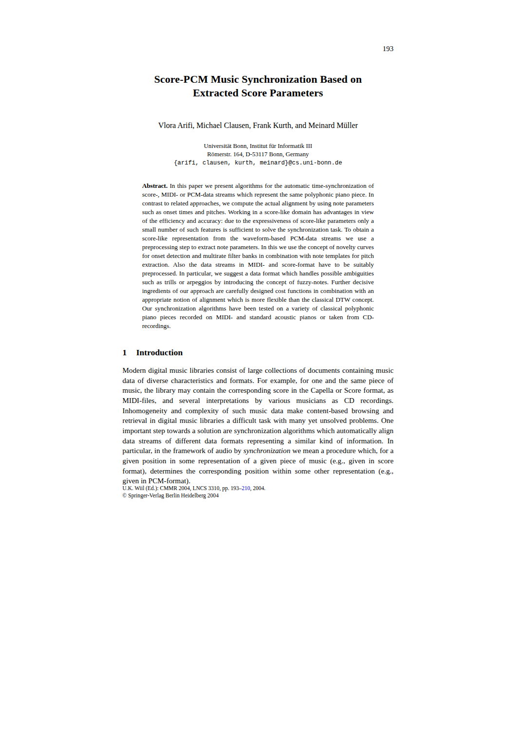193
Score-PCM Music Synchronization Based on
Extracted Score Parameters
Vlora Arifi, Michael Clausen, Frank Kurth, and Meinard Müller
Universität Bonn, Institut für Informatik III
Römerstr. 164, D-53117 Bonn, Germany
{arifi, clausen, kurth, meinard}@cs.uni-bonn.de
Abstract. In this paper we present algorithms for the automatic time-synchronization of score-, MIDI- or PCM-data streams which represent the same polyphonic piano piece. In contrast to related approaches, we compute the actual alignment by using note parameters such as onset times and pitches. Working in a score-like domain has advantages in view of the efficiency and accuracy: due to the expressiveness of score-like parameters only a small number of such features is sufficient to solve the synchronization task. To obtain a score-like representation from the waveform-based PCM-data streams we use a preprocessing step to extract note parameters. In this we use the concept of novelty curves for onset detection and multirate filter banks in combination with note templates for pitch extraction. Also the data streams in MIDI- and score-format have to be suitably preprocessed. In particular, we suggest a data format which handles possible ambiguities such as trills or arpeggios by introducing the concept of fuzzy-notes. Further decisive ingredients of our approach are carefully designed cost functions in combination with an appropriate notion of alignment which is more flexible than the classical DTW concept. Our synchronization algorithms have been tested on a variety of classical polyphonic piano pieces recorded on MIDI- and standard acoustic pianos or taken from CD-recordings.
1 Introduction
Modern digital music libraries consist of large collections of documents containing music data of diverse characteristics and formats. For example, for one and the same piece of music, the library may contain the corresponding score in the Capella or Score format, as MIDI-files, and several interpretations by various musicians as CD recordings. Inhomogeneity and complexity of such music data make content-based browsing and retrieval in digital music libraries a difficult task with many yet unsolved problems. One important step towards a solution are synchronization algorithms which automatically align data streams of different data formats representing a similar kind of information. In particular, in the framework of audio by synchronization we mean a procedure which, for a given position in some representation of a given piece of music (e.g., given in score format), determines the corresponding position within some other representation (e.g., given in PCM-format).
U.K. Wiil (Ed.): CMMR 2004, LNCS 3310, pp. 193–210, 2004.
© Springer-Verlag Berlin Heidelberg 2004